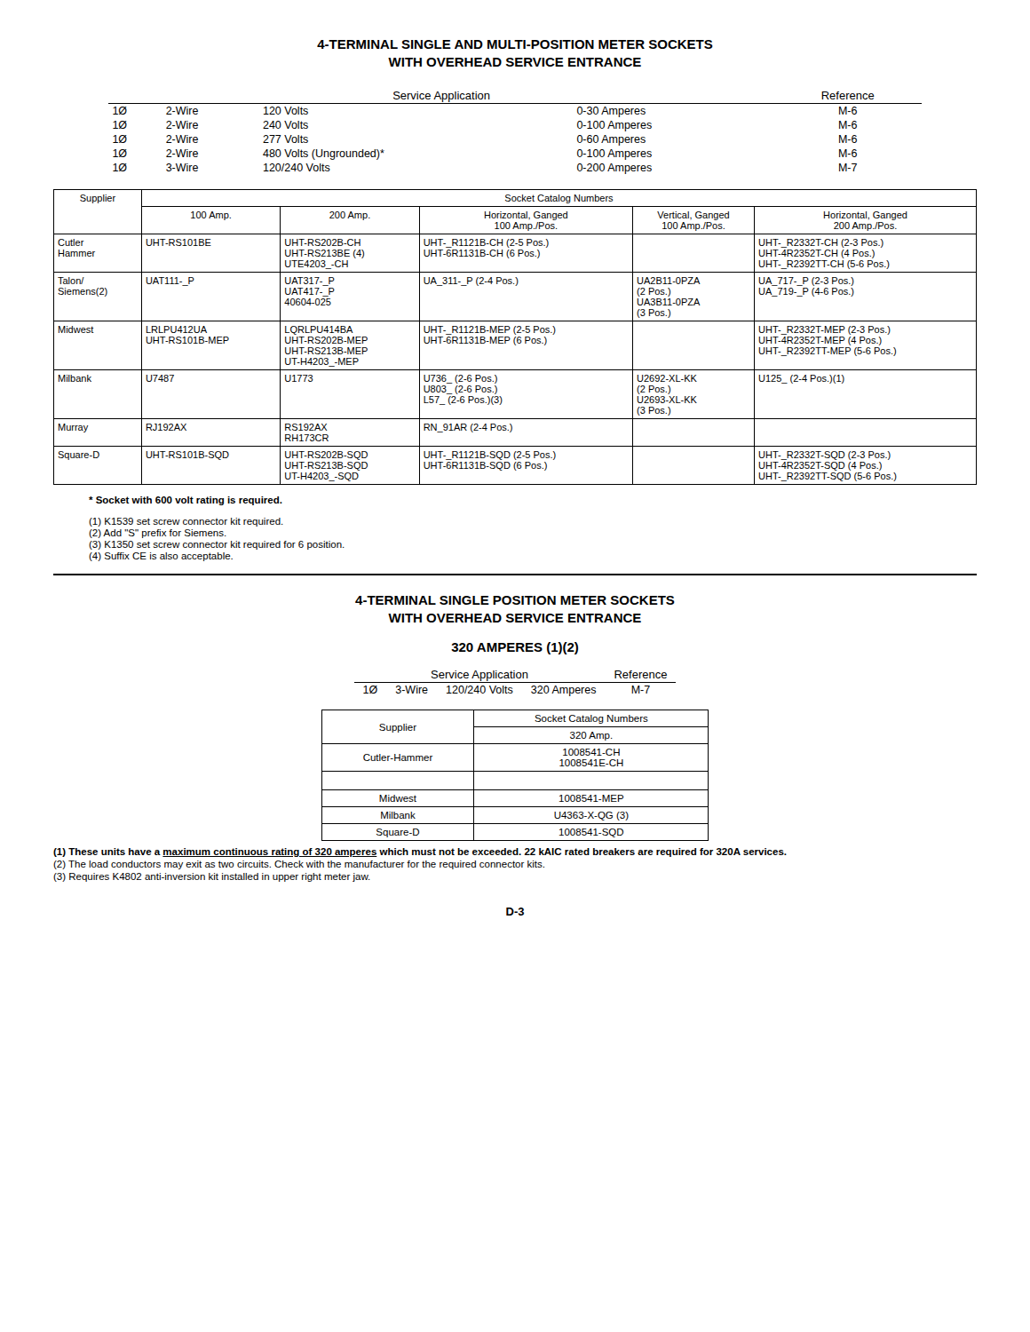4-TERMINAL SINGLE AND MULTI-POSITION METER SOCKETS
WITH OVERHEAD SERVICE ENTRANCE
| Service Application | Reference |
| 1Ø | 2-Wire | 120 Volts | 0-30 Amperes | M-6 |
| 1Ø | 2-Wire | 240 Volts | 0-100 Amperes | M-6 |
| 1Ø | 2-Wire | 277 Volts | 0-60 Amperes | M-6 |
| 1Ø | 2-Wire | 480 Volts (Ungrounded)* | 0-100 Amperes | M-6 |
| 1Ø | 3-Wire | 120/240 Volts | 0-200 Amperes | M-7 |
| Supplier | Socket Catalog Numbers |
| --- | --- |
| 100 Amp. | 200 Amp. | Horizontal, Ganged 100 Amp./Pos. | Vertical, Ganged 100 Amp./Pos. | Horizontal, Ganged 200 Amp./Pos. |
| Cutler Hammer | UHT-RS101BE | UHT-RS202B-CH UHT-RS213BE (4) UTE4203_-CH | UHT-_R1121B-CH (2-5 Pos.) UHT-6R1131B-CH (6 Pos.) | | UHT-_R2332T-CH (2-3 Pos.) UHT-4R2352T-CH (4 Pos.) UHT-_R2392TT-CH (5-6 Pos.) |
| Talon/ Siemens(2) | UAT111-_P | UAT317-_P UAT417-_P 40604-025 | UA_311-_P (2-4 Pos.) | UA2B11-0PZA (2 Pos.) UA3B11-0PZA (3 Pos.) | UA_717-_P (2-3 Pos.) UA_719-_P (4-6 Pos.) |
| Midwest | LRLPU412UA UHT-RS101B-MEP | LQRLPU414BA UHT-RS202B-MEP UHT-RS213B-MEP UT-H4203_-MEP | UHT-_R1121B-MEP (2-5 Pos.) UHT-6R1131B-MEP (6 Pos.) | | UHT-_R2332T-MEP (2-3 Pos.) UHT-4R2352T-MEP (4 Pos.) UHT-_R2392TT-MEP (5-6 Pos.) |
| Milbank | U7487 | U1773 | U736_ (2-6 Pos.) U803_ (2-6 Pos.) L57_ (2-6 Pos.)(3) | U2692-XL-KK (2 Pos.) U2693-XL-KK (3 Pos.) | U125_ (2-4 Pos.)(1) |
| Murray | RJ192AX | RS192AX RH173CR | RN_91AR (2-4 Pos.) | | |
| Square-D | UHT-RS101B-SQD | UHT-RS202B-SQD UHT-RS213B-SQD UT-H4203_-SQD | UHT-_R1121B-SQD (2-5 Pos.) UHT-6R1131B-SQD (6 Pos.) | | UHT-_R2332T-SQD (2-3 Pos.) UHT-4R2352T-SQD (4 Pos.) UHT-_R2392TT-SQD (5-6 Pos.) |
* Socket with 600 volt rating is required.
(1) K1539 set screw connector kit required.
(2) Add "S" prefix for Siemens.
(3) K1350 set screw connector kit required for 6 position.
(4) Suffix CE is also acceptable.
4-TERMINAL SINGLE POSITION METER SOCKETS
WITH OVERHEAD SERVICE ENTRANCE
320 AMPERES (1)(2)
| Service Application | Reference |
| 1Ø | 3-Wire | 120/240 Volts | 320 Amperes | M-7 |
| Supplier | Socket Catalog Numbers |
| --- | --- |
| 320 Amp. |
| Cutler-Hammer | 1008541-CH 1008541E-CH |
| Midwest | 1008541-MEP |
| Milbank | U4363-X-QG (3) |
| Square-D | 1008541-SQD |
(1) These units have a maximum continuous rating of 320 amperes which must not be exceeded. 22 kAIC rated breakers are required for 320A services.
(2) The load conductors may exit as two circuits. Check with the manufacturer for the required connector kits.
(3) Requires K4802 anti-inversion kit installed in upper right meter jaw.
D-3